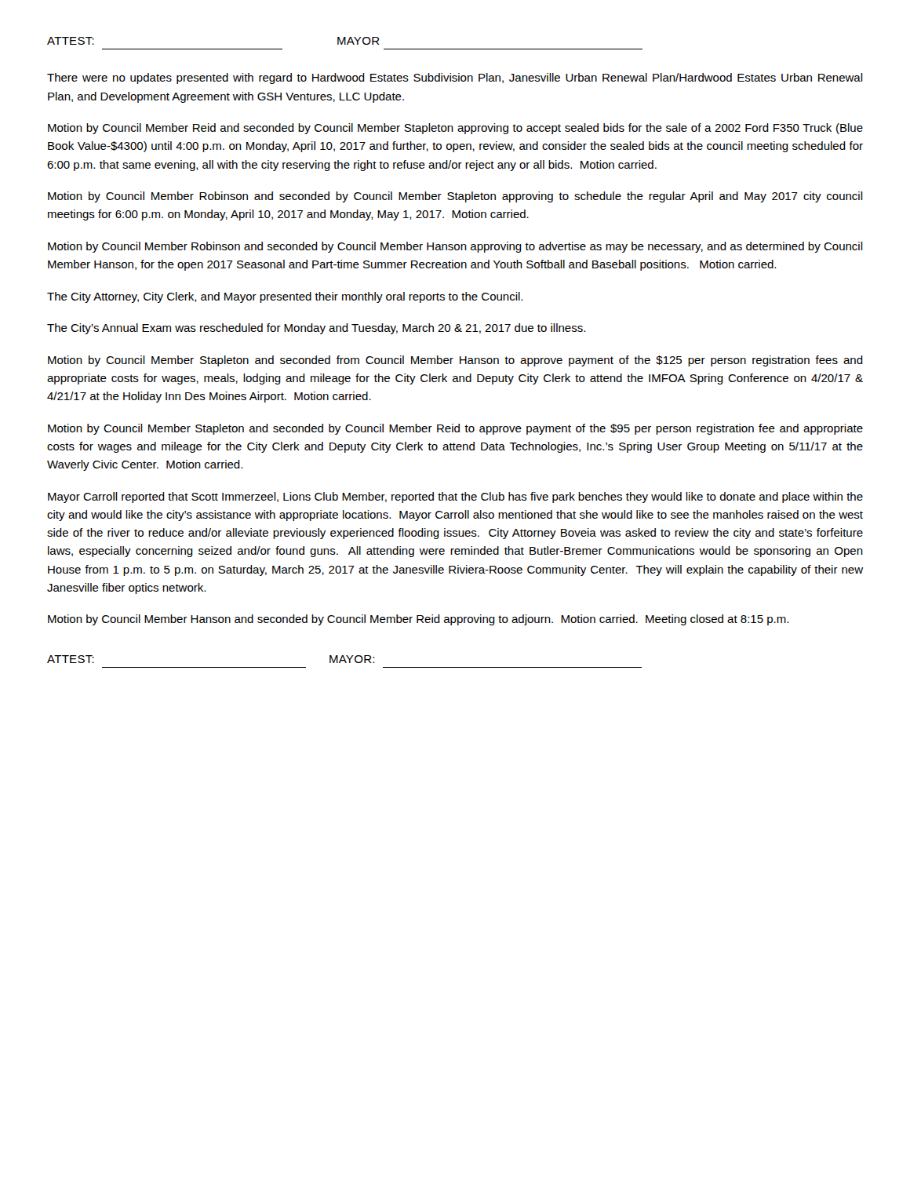ATTEST: MAYOR
There were no updates presented with regard to Hardwood Estates Subdivision Plan, Janesville Urban Renewal Plan/Hardwood Estates Urban Renewal Plan, and Development Agreement with GSH Ventures, LLC Update.
Motion by Council Member Reid and seconded by Council Member Stapleton approving to accept sealed bids for the sale of a 2002 Ford F350 Truck (Blue Book Value-$4300) until 4:00 p.m. on Monday, April 10, 2017 and further, to open, review, and consider the sealed bids at the council meeting scheduled for 6:00 p.m. that same evening, all with the city reserving the right to refuse and/or reject any or all bids. Motion carried.
Motion by Council Member Robinson and seconded by Council Member Stapleton approving to schedule the regular April and May 2017 city council meetings for 6:00 p.m. on Monday, April 10, 2017 and Monday, May 1, 2017. Motion carried.
Motion by Council Member Robinson and seconded by Council Member Hanson approving to advertise as may be necessary, and as determined by Council Member Hanson, for the open 2017 Seasonal and Part-time Summer Recreation and Youth Softball and Baseball positions. Motion carried.
The City Attorney, City Clerk, and Mayor presented their monthly oral reports to the Council.
The City’s Annual Exam was rescheduled for Monday and Tuesday, March 20 & 21, 2017 due to illness.
Motion by Council Member Stapleton and seconded from Council Member Hanson to approve payment of the $125 per person registration fees and appropriate costs for wages, meals, lodging and mileage for the City Clerk and Deputy City Clerk to attend the IMFOA Spring Conference on 4/20/17 & 4/21/17 at the Holiday Inn Des Moines Airport. Motion carried.
Motion by Council Member Stapleton and seconded by Council Member Reid to approve payment of the $95 per person registration fee and appropriate costs for wages and mileage for the City Clerk and Deputy City Clerk to attend Data Technologies, Inc.’s Spring User Group Meeting on 5/11/17 at the Waverly Civic Center. Motion carried.
Mayor Carroll reported that Scott Immerzeel, Lions Club Member, reported that the Club has five park benches they would like to donate and place within the city and would like the city’s assistance with appropriate locations. Mayor Carroll also mentioned that she would like to see the manholes raised on the west side of the river to reduce and/or alleviate previously experienced flooding issues. City Attorney Boveia was asked to review the city and state’s forfeiture laws, especially concerning seized and/or found guns. All attending were reminded that Butler-Bremer Communications would be sponsoring an Open House from 1 p.m. to 5 p.m. on Saturday, March 25, 2017 at the Janesville Riviera-Roose Community Center. They will explain the capability of their new Janesville fiber optics network.
Motion by Council Member Hanson and seconded by Council Member Reid approving to adjourn. Motion carried. Meeting closed at 8:15 p.m.
ATTEST: MAYOR: